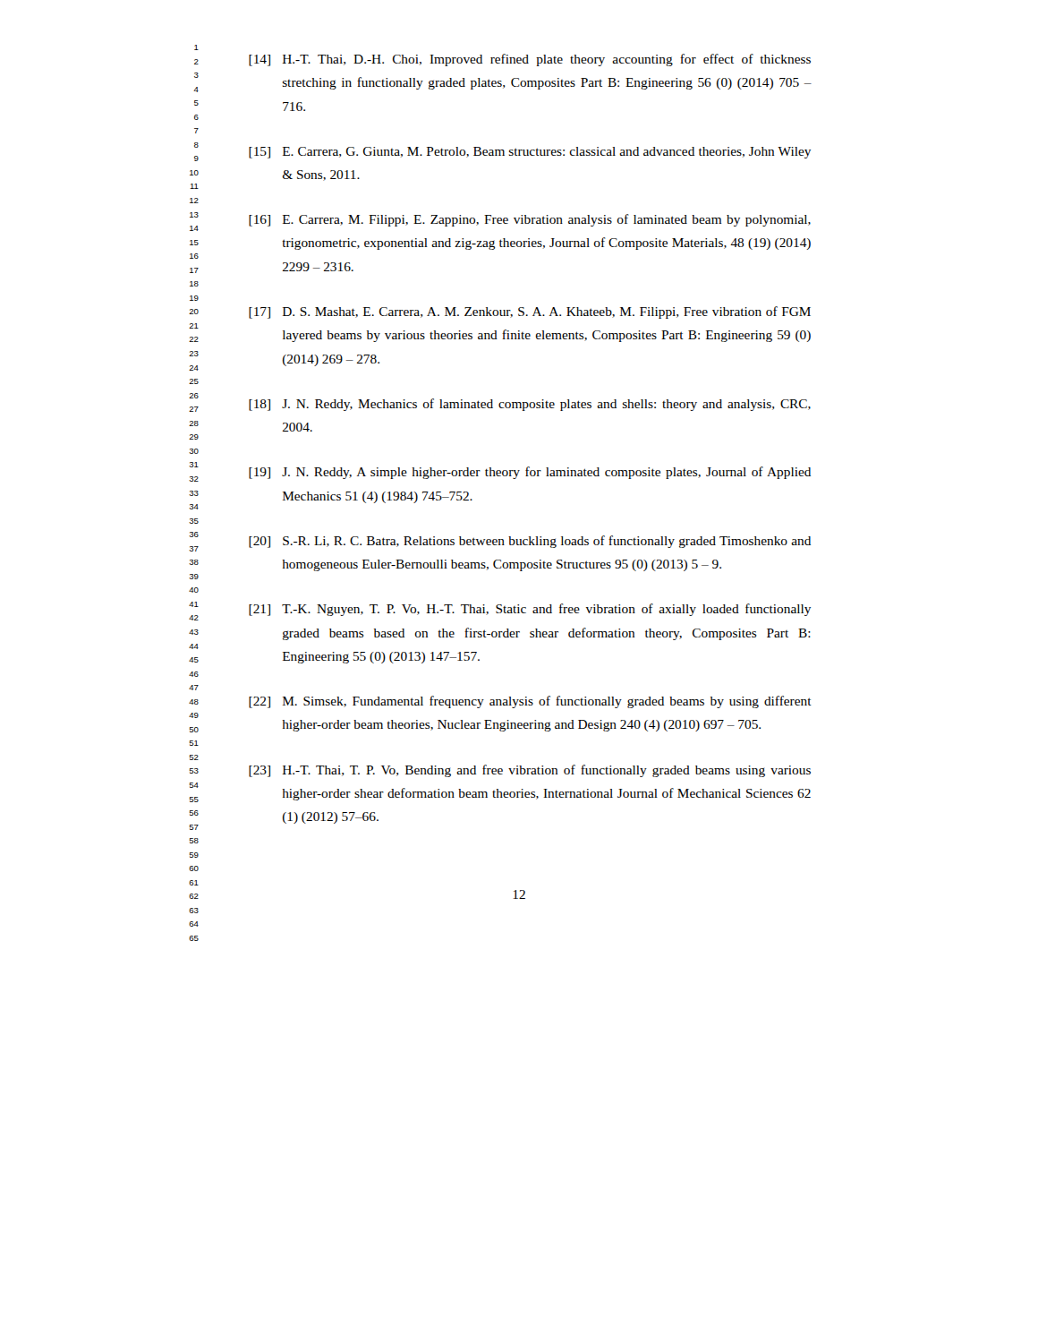1
2
3
4
5
6
7
8
9
10
11
12
13
14
15
16
17
18
19
20
21
22
23
24
25
26
27
28
29
30
31
32
33
34
35
36
37
38
39
40
41
42
43
44
45
46
47
48
49
50
51
52
53
54
55
56
57
58
59
60
61
62
63
64
65
[14] H.-T. Thai, D.-H. Choi, Improved refined plate theory accounting for effect of thickness stretching in functionally graded plates, Composites Part B: Engineering 56 (0) (2014) 705 – 716.
[15] E. Carrera, G. Giunta, M. Petrolo, Beam structures: classical and advanced theories, John Wiley & Sons, 2011.
[16] E. Carrera, M. Filippi, E. Zappino, Free vibration analysis of laminated beam by polynomial, trigonometric, exponential and zig-zag theories, Journal of Composite Materials, 48 (19) (2014) 2299 – 2316.
[17] D. S. Mashat, E. Carrera, A. M. Zenkour, S. A. A. Khateeb, M. Filippi, Free vibration of FGM layered beams by various theories and finite elements, Composites Part B: Engineering 59 (0) (2014) 269 – 278.
[18] J. N. Reddy, Mechanics of laminated composite plates and shells: theory and analysis, CRC, 2004.
[19] J. N. Reddy, A simple higher-order theory for laminated composite plates, Journal of Applied Mechanics 51 (4) (1984) 745–752.
[20] S.-R. Li, R. C. Batra, Relations between buckling loads of functionally graded Timoshenko and homogeneous Euler-Bernoulli beams, Composite Structures 95 (0) (2013) 5 – 9.
[21] T.-K. Nguyen, T. P. Vo, H.-T. Thai, Static and free vibration of axially loaded functionally graded beams based on the first-order shear deformation theory, Composites Part B: Engineering 55 (0) (2013) 147–157.
[22] M. Simsek, Fundamental frequency analysis of functionally graded beams by using different higher-order beam theories, Nuclear Engineering and Design 240 (4) (2010) 697 – 705.
[23] H.-T. Thai, T. P. Vo, Bending and free vibration of functionally graded beams using various higher-order shear deformation beam theories, International Journal of Mechanical Sciences 62 (1) (2012) 57–66.
12